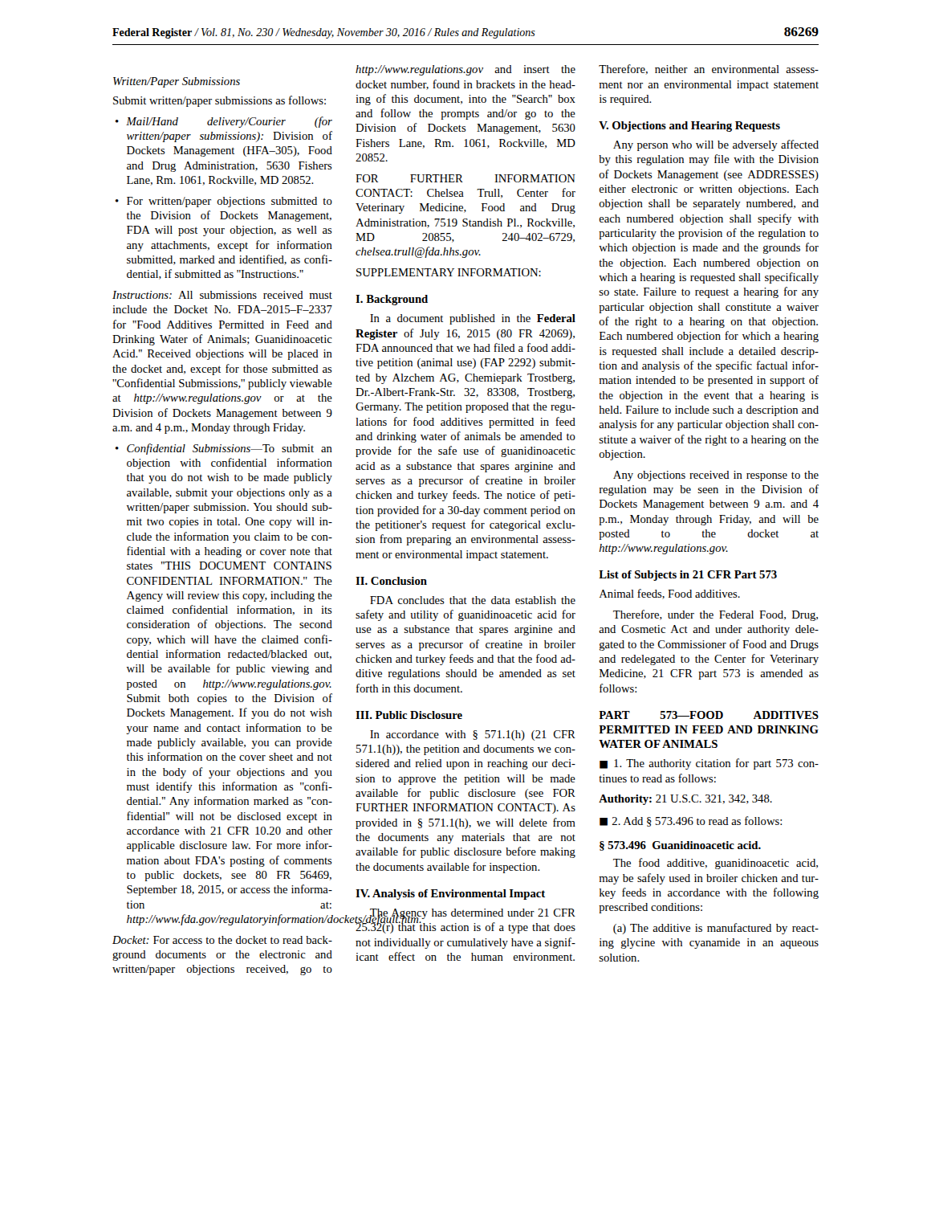Federal Register / Vol. 81, No. 230 / Wednesday, November 30, 2016 / Rules and Regulations
86269
Written/Paper Submissions
Submit written/paper submissions as follows:
Mail/Hand delivery/Courier (for written/paper submissions): Division of Dockets Management (HFA–305), Food and Drug Administration, 5630 Fishers Lane, Rm. 1061, Rockville, MD 20852.
For written/paper objections submitted to the Division of Dockets Management, FDA will post your objection, as well as any attachments, except for information submitted, marked and identified, as confidential, if submitted as ''Instructions.''
Instructions: All submissions received must include the Docket No. FDA–2015–F–2337 for ''Food Additives Permitted in Feed and Drinking Water of Animals; Guanidinoacetic Acid.'' Received objections will be placed in the docket and, except for those submitted as ''Confidential Submissions,'' publicly viewable at http://www.regulations.gov or at the Division of Dockets Management between 9 a.m. and 4 p.m., Monday through Friday.
Confidential Submissions—To submit an objection with confidential information that you do not wish to be made publicly available, submit your objections only as a written/paper submission. You should submit two copies in total. One copy will include the information you claim to be confidential with a heading or cover note that states ''THIS DOCUMENT CONTAINS CONFIDENTIAL INFORMATION.'' The Agency will review this copy, including the claimed confidential information, in its consideration of objections. The second copy, which will have the claimed confidential information redacted/blacked out, will be available for public viewing and posted on http://www.regulations.gov. Submit both copies to the Division of Dockets Management. If you do not wish your name and contact information to be made publicly available, you can provide this information on the cover sheet and not in the body of your objections and you must identify this information as ''confidential.'' Any information marked as ''confidential'' will not be disclosed except in accordance with 21 CFR 10.20 and other applicable disclosure law. For more information about FDA's posting of comments to public dockets, see 80 FR 56469, September 18, 2015, or access the information at: http://www.fda.gov/regulatoryinformation/dockets/default.htm.
Docket: For access to the docket to read background documents or the electronic and written/paper objections received, go to http://www.regulations.gov and insert the docket number, found in brackets in the heading of this document, into the ''Search'' box and follow the prompts and/or go to the Division of Dockets Management, 5630 Fishers Lane, Rm. 1061, Rockville, MD 20852.
FOR FURTHER INFORMATION CONTACT: Chelsea Trull, Center for Veterinary Medicine, Food and Drug Administration, 7519 Standish Pl., Rockville, MD 20855, 240–402–6729, chelsea.trull@fda.hhs.gov.
SUPPLEMENTARY INFORMATION:
I. Background
In a document published in the Federal Register of July 16, 2015 (80 FR 42069), FDA announced that we had filed a food additive petition (animal use) (FAP 2292) submitted by Alzchem AG, Chemiepark Trostberg, Dr.-Albert-Frank-Str. 32, 83308, Trostberg, Germany. The petition proposed that the regulations for food additives permitted in feed and drinking water of animals be amended to provide for the safe use of guanidinoacetic acid as a substance that spares arginine and serves as a precursor of creatine in broiler chicken and turkey feeds. The notice of petition provided for a 30-day comment period on the petitioner's request for categorical exclusion from preparing an environmental assessment or environmental impact statement.
II. Conclusion
FDA concludes that the data establish the safety and utility of guanidinoacetic acid for use as a substance that spares arginine and serves as a precursor of creatine in broiler chicken and turkey feeds and that the food additive regulations should be amended as set forth in this document.
III. Public Disclosure
In accordance with § 571.1(h) (21 CFR 571.1(h)), the petition and documents we considered and relied upon in reaching our decision to approve the petition will be made available for public disclosure (see FOR FURTHER INFORMATION CONTACT). As provided in § 571.1(h), we will delete from the documents any materials that are not available for public disclosure before making the documents available for inspection.
IV. Analysis of Environmental Impact
The Agency has determined under 21 CFR 25.32(r) that this action is of a type that does not individually or cumulatively have a significant effect on the human environment. Therefore, neither an environmental assessment nor an environmental impact statement is required.
V. Objections and Hearing Requests
Any person who will be adversely affected by this regulation may file with the Division of Dockets Management (see ADDRESSES) either electronic or written objections. Each objection shall be separately numbered, and each numbered objection shall specify with particularity the provision of the regulation to which objection is made and the grounds for the objection. Each numbered objection on which a hearing is requested shall specifically so state. Failure to request a hearing for any particular objection shall constitute a waiver of the right to a hearing on that objection. Each numbered objection for which a hearing is requested shall include a detailed description and analysis of the specific factual information intended to be presented in support of the objection in the event that a hearing is held. Failure to include such a description and analysis for any particular objection shall constitute a waiver of the right to a hearing on the objection.
Any objections received in response to the regulation may be seen in the Division of Dockets Management between 9 a.m. and 4 p.m., Monday through Friday, and will be posted to the docket at http://www.regulations.gov.
List of Subjects in 21 CFR Part 573
Animal feeds, Food additives.
Therefore, under the Federal Food, Drug, and Cosmetic Act and under authority delegated to the Commissioner of Food and Drugs and redelegated to the Center for Veterinary Medicine, 21 CFR part 573 is amended as follows:
PART 573—FOOD ADDITIVES PERMITTED IN FEED AND DRINKING WATER OF ANIMALS
■1. The authority citation for part 573 continues to read as follows:
Authority: 21 U.S.C. 321, 342, 348.
■2. Add § 573.496 to read as follows:
§ 573.496 Guanidinoacetic acid.
The food additive, guanidinoacetic acid, may be safely used in broiler chicken and turkey feeds in accordance with the following prescribed conditions:
(a) The additive is manufactured by reacting glycine with cyanamide in an aqueous solution.